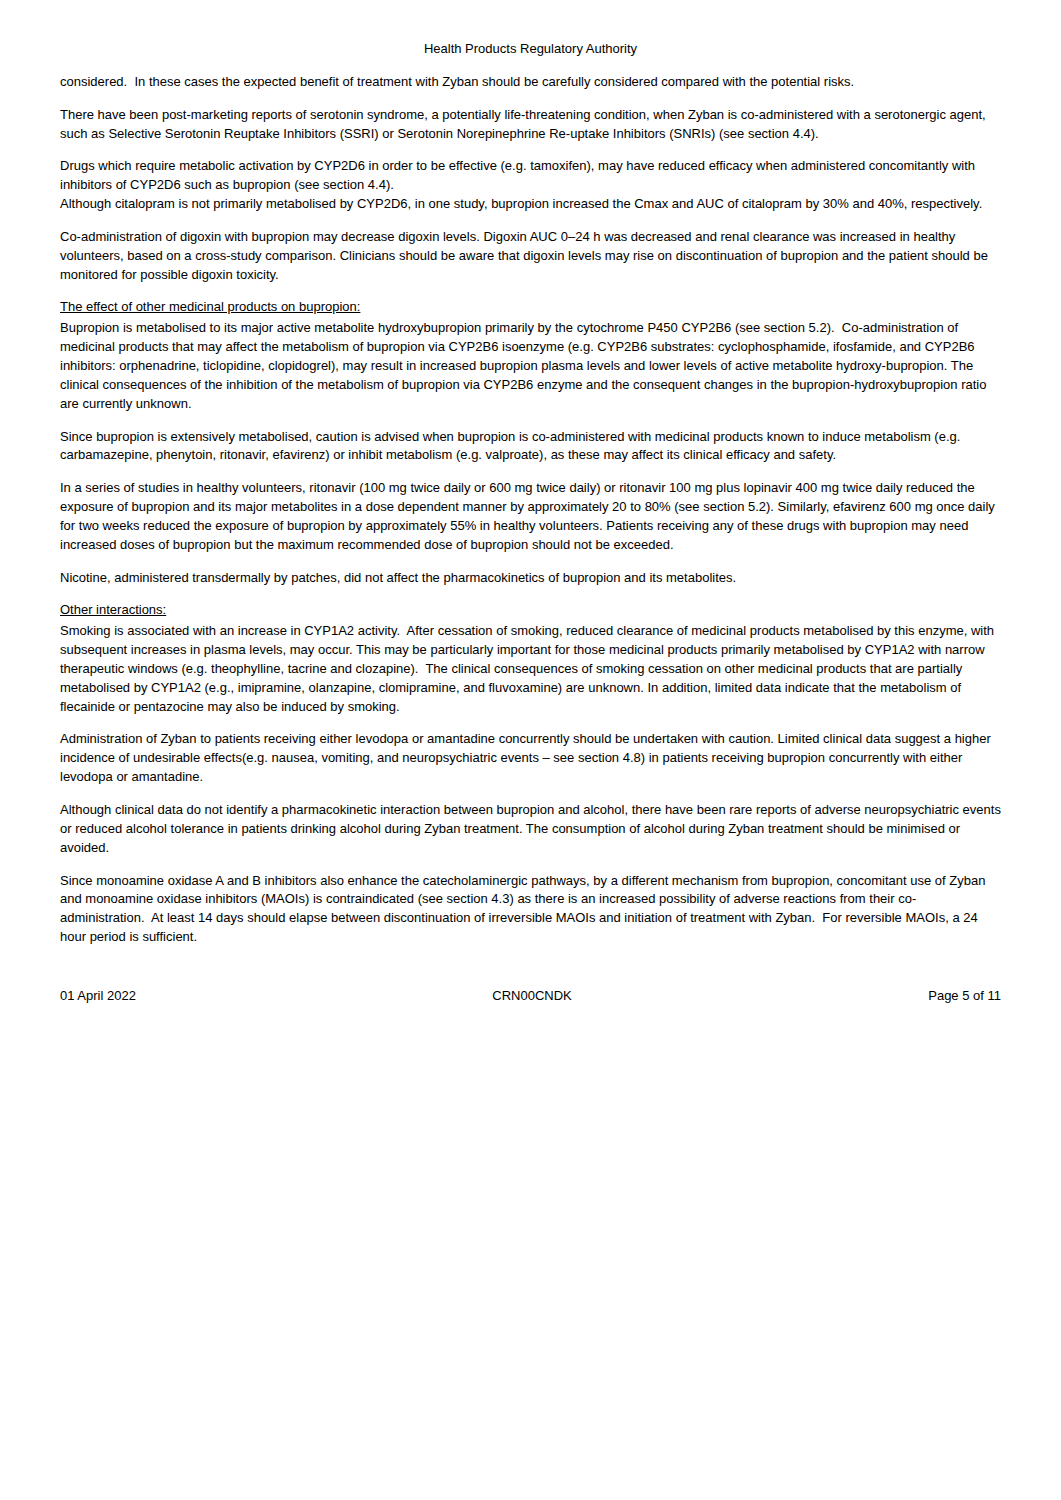Health Products Regulatory Authority
considered. In these cases the expected benefit of treatment with Zyban should be carefully considered compared with the potential risks.
There have been post-marketing reports of serotonin syndrome, a potentially life-threatening condition, when Zyban is co-administered with a serotonergic agent, such as Selective Serotonin Reuptake Inhibitors (SSRI) or Serotonin Norepinephrine Re-uptake Inhibitors (SNRIs) (see section 4.4).
Drugs which require metabolic activation by CYP2D6 in order to be effective (e.g. tamoxifen), may have reduced efficacy when administered concomitantly with inhibitors of CYP2D6 such as bupropion (see section 4.4).
Although citalopram is not primarily metabolised by CYP2D6, in one study, bupropion increased the Cmax and AUC of citalopram by 30% and 40%, respectively.
Co-administration of digoxin with bupropion may decrease digoxin levels. Digoxin AUC 0–24 h was decreased and renal clearance was increased in healthy volunteers, based on a cross-study comparison. Clinicians should be aware that digoxin levels may rise on discontinuation of bupropion and the patient should be monitored for possible digoxin toxicity.
The effect of other medicinal products on bupropion:
Bupropion is metabolised to its major active metabolite hydroxybupropion primarily by the cytochrome P450 CYP2B6 (see section 5.2). Co-administration of medicinal products that may affect the metabolism of bupropion via CYP2B6 isoenzyme (e.g. CYP2B6 substrates: cyclophosphamide, ifosfamide, and CYP2B6 inhibitors: orphenadrine, ticlopidine, clopidogrel), may result in increased bupropion plasma levels and lower levels of active metabolite hydroxy-bupropion. The clinical consequences of the inhibition of the metabolism of bupropion via CYP2B6 enzyme and the consequent changes in the bupropion-hydroxybupropion ratio are currently unknown.
Since bupropion is extensively metabolised, caution is advised when bupropion is co-administered with medicinal products known to induce metabolism (e.g. carbamazepine, phenytoin, ritonavir, efavirenz) or inhibit metabolism (e.g. valproate), as these may affect its clinical efficacy and safety.
In a series of studies in healthy volunteers, ritonavir (100 mg twice daily or 600 mg twice daily) or ritonavir 100 mg plus lopinavir 400 mg twice daily reduced the exposure of bupropion and its major metabolites in a dose dependent manner by approximately 20 to 80% (see section 5.2). Similarly, efavirenz 600 mg once daily for two weeks reduced the exposure of bupropion by approximately 55% in healthy volunteers. Patients receiving any of these drugs with bupropion may need increased doses of bupropion but the maximum recommended dose of bupropion should not be exceeded.
Nicotine, administered transdermally by patches, did not affect the pharmacokinetics of bupropion and its metabolites.
Other interactions:
Smoking is associated with an increase in CYP1A2 activity. After cessation of smoking, reduced clearance of medicinal products metabolised by this enzyme, with subsequent increases in plasma levels, may occur. This may be particularly important for those medicinal products primarily metabolised by CYP1A2 with narrow therapeutic windows (e.g. theophylline, tacrine and clozapine). The clinical consequences of smoking cessation on other medicinal products that are partially metabolised by CYP1A2 (e.g., imipramine, olanzapine, clomipramine, and fluvoxamine) are unknown. In addition, limited data indicate that the metabolism of flecainide or pentazocine may also be induced by smoking.
Administration of Zyban to patients receiving either levodopa or amantadine concurrently should be undertaken with caution. Limited clinical data suggest a higher incidence of undesirable effects(e.g. nausea, vomiting, and neuropsychiatric events – see section 4.8) in patients receiving bupropion concurrently with either levodopa or amantadine.
Although clinical data do not identify a pharmacokinetic interaction between bupropion and alcohol, there have been rare reports of adverse neuropsychiatric events or reduced alcohol tolerance in patients drinking alcohol during Zyban treatment. The consumption of alcohol during Zyban treatment should be minimised or avoided.
Since monoamine oxidase A and B inhibitors also enhance the catecholaminergic pathways, by a different mechanism from bupropion, concomitant use of Zyban and monoamine oxidase inhibitors (MAOIs) is contraindicated (see section 4.3) as there is an increased possibility of adverse reactions from their co-administration. At least 14 days should elapse between discontinuation of irreversible MAOIs and initiation of treatment with Zyban. For reversible MAOIs, a 24 hour period is sufficient.
01 April 2022 CRN00CNDK Page 5 of 11